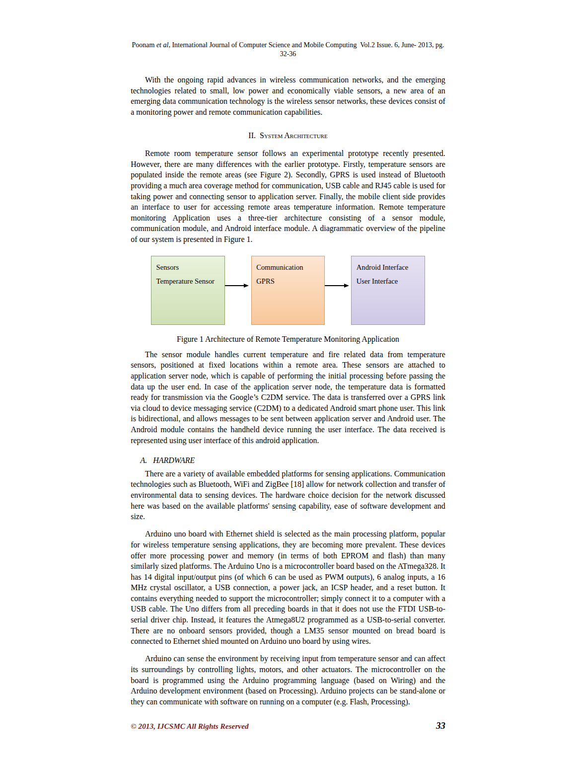Poonam et al, International Journal of Computer Science and Mobile Computing Vol.2 Issue. 6, June- 2013, pg. 32-36
With the ongoing rapid advances in wireless communication networks, and the emerging technologies related to small, low power and economically viable sensors, a new area of an emerging data communication technology is the wireless sensor networks, these devices consist of a monitoring power and remote communication capabilities.
II. System Architecture
Remote room temperature sensor follows an experimental prototype recently presented. However, there are many differences with the earlier prototype. Firstly, temperature sensors are populated inside the remote areas (see Figure 2). Secondly, GPRS is used instead of Bluetooth providing a much area coverage method for communication, USB cable and RJ45 cable is used for taking power and connecting sensor to application server. Finally, the mobile client side provides an interface to user for accessing remote areas temperature information. Remote temperature monitoring Application uses a three-tier architecture consisting of a sensor module, communication module, and Android interface module. A diagrammatic overview of the pipeline of our system is presented in Figure 1.
Sensors
Temperature Sensor
Communication
GPRS
Android Interface
User Interface
Figure 1 Architecture of Remote Temperature Monitoring Application
The sensor module handles current temperature and fire related data from temperature sensors, positioned at fixed locations within a remote area. These sensors are attached to application server node, which is capable of performing the initial processing before passing the data up the user end. In case of the application server node, the temperature data is formatted ready for transmission via the Google’s C2DM service. The data is transferred over a GPRS link via cloud to device messaging service (C2DM) to a dedicated Android smart phone user. This link is bidirectional, and allows messages to be sent between application server and Android user. The Android module contains the handheld device running the user interface. The data received is represented using user interface of this android application.
A. HARDWARE
There are a variety of available embedded platforms for sensing applications. Communication technologies such as Bluetooth, WiFi and ZigBee [18] allow for network collection and transfer of environmental data to sensing devices. The hardware choice decision for the network discussed here was based on the available platforms' sensing capability, ease of software development and size.
Arduino uno board with Ethernet shield is selected as the main processing platform, popular for wireless temperature sensing applications, they are becoming more prevalent. These devices offer more processing power and memory (in terms of both EPROM and flash) than many similarly sized platforms. The Arduino Uno is a microcontroller board based on the ATmega328. It has 14 digital input/output pins (of which 6 can be used as PWM outputs), 6 analog inputs, a 16 MHz crystal oscillator, a USB connection, a power jack, an ICSP header, and a reset button. It contains everything needed to support the microcontroller; simply connect it to a computer with a USB cable. The Uno differs from all preceding boards in that it does not use the FTDI USB-to-serial driver chip. Instead, it features the Atmega8U2 programmed as a USB-to-serial converter. There are no onboard sensors provided, though a LM35 sensor mounted on bread board is connected to Ethernet shied mounted on Arduino uno board by using wires.
Arduino can sense the environment by receiving input from temperature sensor and can affect its surroundings by controlling lights, motors, and other actuators. The microcontroller on the board is programmed using the Arduino programming language (based on Wiring) and the Arduino development environment (based on Processing). Arduino projects can be stand-alone or they can communicate with software on running on a computer (e.g. Flash, Processing).
© 2013, IJCSMC All Rights Reserved
33